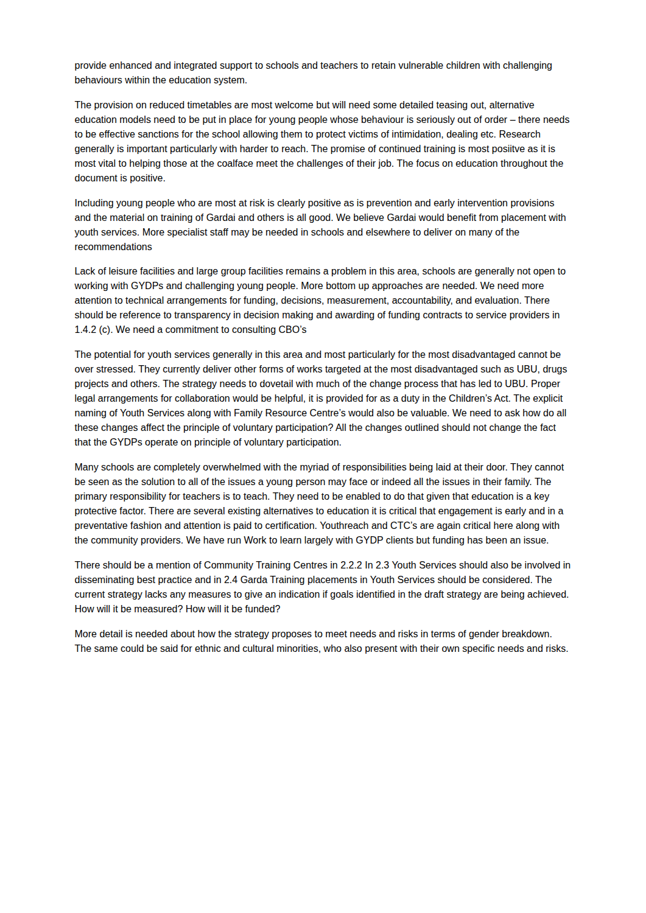provide enhanced and integrated support to schools and teachers to retain vulnerable children with challenging behaviours within the education system.
The provision on reduced timetables are most welcome but will need some detailed teasing out, alternative education models need to be put in place for young people whose behaviour is seriously out of order – there needs to be effective sanctions for the school allowing them to protect victims of intimidation, dealing etc. Research generally is important particularly with harder to reach. The promise of continued training is most posiitve as it is most vital to helping those at the coalface meet the challenges of their job. The focus on education throughout the document is positive.
Including young people who are most at risk is clearly positive as is prevention and early intervention provisions and the material on training of Gardai and others is all good. We believe Gardai would benefit from placement with youth services. More specialist staff may be needed in schools and elsewhere to deliver on many of the recommendations
Lack of leisure facilities and large group facilities remains a problem in this area, schools are generally not open to working with GYDPs and challenging young people. More bottom up approaches are needed. We need more attention to technical arrangements for funding, decisions, measurement, accountability, and evaluation. There should be reference to transparency in decision making and awarding of funding contracts to service providers in 1.4.2 (c). We need a commitment to consulting CBO’s
The potential for youth services generally in this area and most particularly for the most disadvantaged cannot be over stressed. They currently deliver other forms of works targeted at the most disadvantaged such as UBU, drugs projects and others. The strategy needs to dovetail with much of the change process that has led to UBU. Proper legal arrangements for collaboration would be helpful, it is provided for as a duty in the Children’s Act. The explicit naming of Youth Services along with Family Resource Centre’s would also be valuable. We need to ask how do all these changes affect the principle of voluntary participation? All the changes outlined should not change the fact that the GYDPs operate on principle of voluntary participation.
Many schools are completely overwhelmed with the myriad of responsibilities being laid at their door. They cannot be seen as the solution to all of the issues a young person may face or indeed all the issues in their family. The primary responsibility for teachers is to teach. They need to be enabled to do that given that education is a key protective factor. There are several existing alternatives to education it is critical that engagement is early and in a preventative fashion and attention is paid to certification. Youthreach and CTC’s are again critical here along with the community providers. We have run Work to learn largely with GYDP clients but funding has been an issue.
There should be a mention of Community Training Centres in 2.2.2 In 2.3 Youth Services should also be involved in disseminating best practice and in 2.4 Garda Training placements in Youth Services should be considered. The current strategy lacks any measures to give an indication if goals identified in the draft strategy are being achieved. How will it be measured? How will it be funded?
More detail is needed about how the strategy proposes to meet needs and risks in terms of gender breakdown. The same could be said for ethnic and cultural minorities, who also present with their own specific needs and risks.